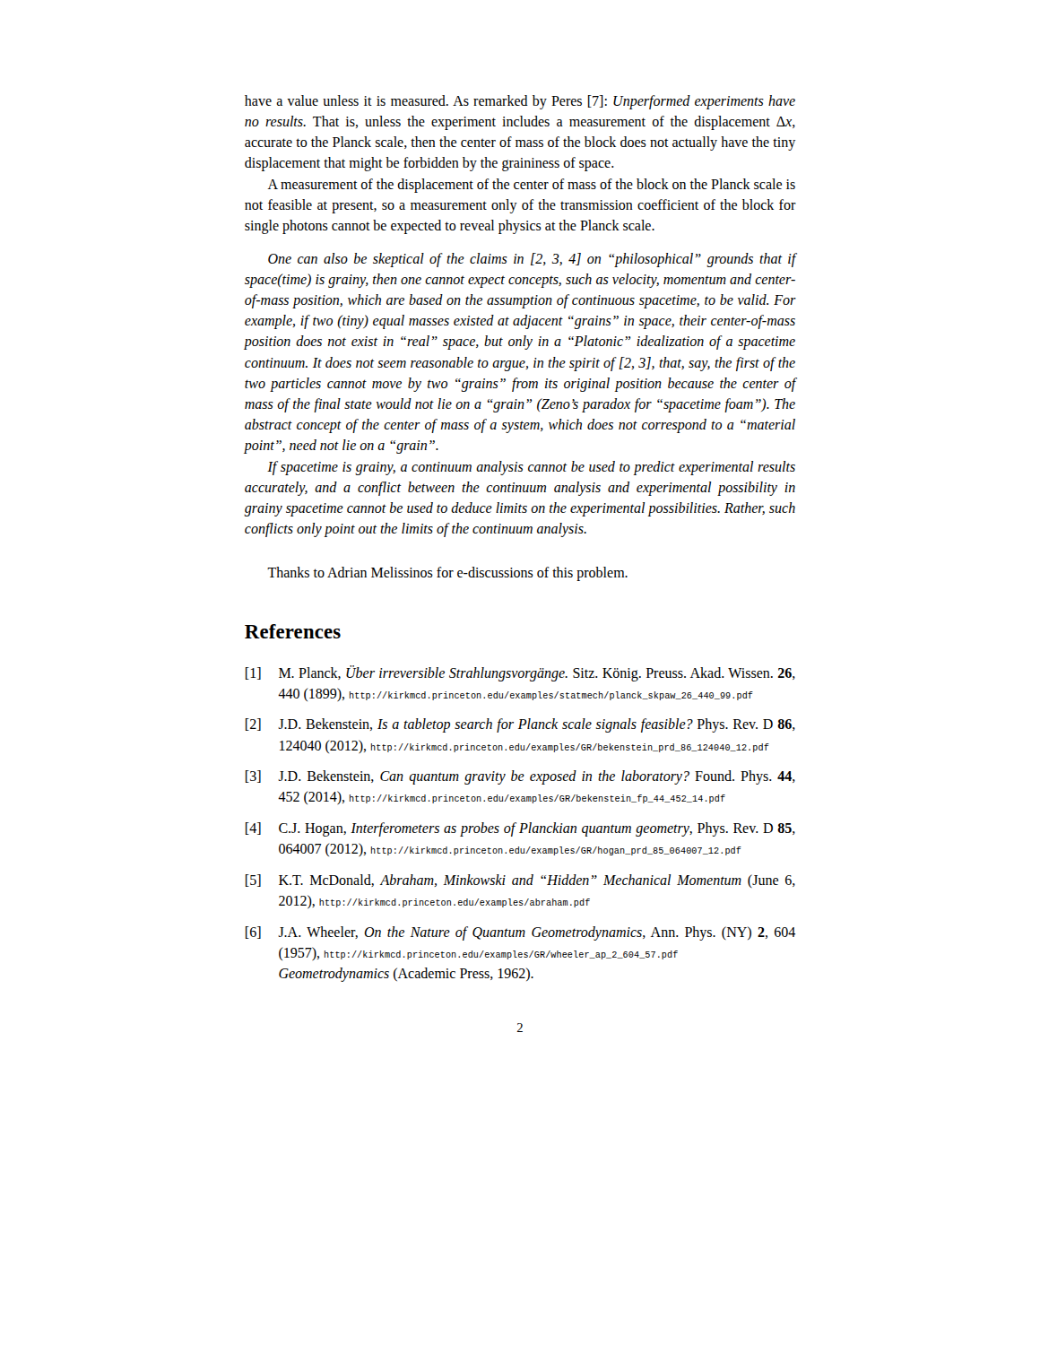have a value unless it is measured. As remarked by Peres [7]: Unperformed experiments have no results. That is, unless the experiment includes a measurement of the displacement Δx, accurate to the Planck scale, then the center of mass of the block does not actually have the tiny displacement that might be forbidden by the graininess of space.
A measurement of the displacement of the center of mass of the block on the Planck scale is not feasible at present, so a measurement only of the transmission coefficient of the block for single photons cannot be expected to reveal physics at the Planck scale.
One can also be skeptical of the claims in [2, 3, 4] on “philosophical” grounds that if space(time) is grainy, then one cannot expect concepts, such as velocity, momentum and center-of-mass position, which are based on the assumption of continuous spacetime, to be valid. For example, if two (tiny) equal masses existed at adjacent “grains” in space, their center-of-mass position does not exist in “real” space, but only in a “Platonic” idealization of a spacetime continuum. It does not seem reasonable to argue, in the spirit of [2, 3], that, say, the first of the two particles cannot move by two “grains” from its original position because the center of mass of the final state would not lie on a “grain” (Zeno’s paradox for “spacetime foam”). The abstract concept of the center of mass of a system, which does not correspond to a “material point”, need not lie on a “grain”.
If spacetime is grainy, a continuum analysis cannot be used to predict experimental results accurately, and a conflict between the continuum analysis and experimental possibility in grainy spacetime cannot be used to deduce limits on the experimental possibilities. Rather, such conflicts only point out the limits of the continuum analysis.
Thanks to Adrian Melissinos for e-discussions of this problem.
References
[1] M. Planck, Über irreversible Strahlungsvorgänge. Sitz. König. Preuss. Akad. Wissen. 26, 440 (1899), http://kirkmcd.princeton.edu/examples/statmech/planck_skpaw_26_440_99.pdf
[2] J.D. Bekenstein, Is a tabletop search for Planck scale signals feasible? Phys. Rev. D 86, 124040 (2012), http://kirkmcd.princeton.edu/examples/GR/bekenstein_prd_86_124040_12.pdf
[3] J.D. Bekenstein, Can quantum gravity be exposed in the laboratory? Found. Phys. 44, 452 (2014), http://kirkmcd.princeton.edu/examples/GR/bekenstein_fp_44_452_14.pdf
[4] C.J. Hogan, Interferometers as probes of Planckian quantum geometry, Phys. Rev. D 85, 064007 (2012), http://kirkmcd.princeton.edu/examples/GR/hogan_prd_85_064007_12.pdf
[5] K.T. McDonald, Abraham, Minkowski and “Hidden” Mechanical Momentum (June 6, 2012), http://kirkmcd.princeton.edu/examples/abraham.pdf
[6] J.A. Wheeler, On the Nature of Quantum Geometrodynamics, Ann. Phys. (NY) 2, 604 (1957), http://kirkmcd.princeton.edu/examples/GR/wheeler_ap_2_604_57.pdf
Geometrodynamics (Academic Press, 1962).
2